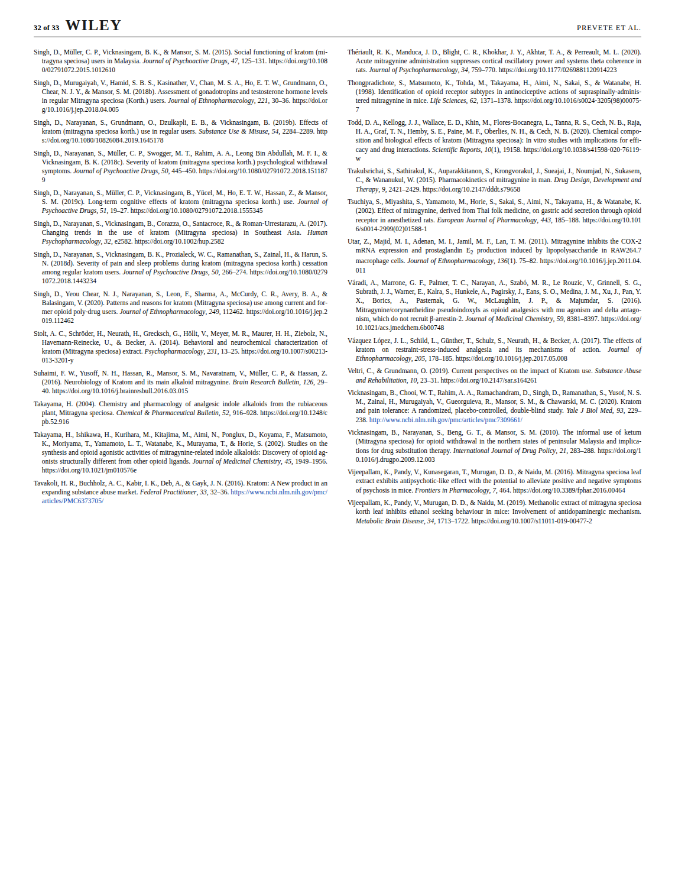32 of 33 WILEY Prevete et al.
Singh, D., Müller, C. P., Vicknasingam, B. K., & Mansor, S. M. (2015). Social functioning of kratom (mitragyna speciosa) users in Malaysia. Journal of Psychoactive Drugs, 47, 125–131. https://doi.org/10.1080/02791072.2015.1012610
Singh, D., Murugaiyah, V., Hamid, S. B. S., Kasinather, V., Chan, M. S. A., Ho, E. T. W., Grundmann, O., Chear, N. J. Y., & Mansor, S. M. (2018b). Assessment of gonadotropins and testosterone hormone levels in regular Mitragyna speciosa (Korth.) users. Journal of Ethnopharmacology, 221, 30–36. https://doi.org/10.1016/j.jep.2018.04.005
Singh, D., Narayanan, S., Grundmann, O., Dzulkapli, E. B., & Vicknasingam, B. (2019b). Effects of kratom (mitragyna speciosa korth.) use in regular users. Substance Use & Misuse, 54, 2284–2289. https://doi.org/10.1080/10826084.2019.1645178
Singh, D., Narayanan, S., Müller, C. P., Swogger, M. T., Rahim, A. A., Leong Bin Abdullah, M. F. I., & Vicknasingam, B. K. (2018c). Severity of kratom (mitragyna speciosa korth.) psychological withdrawal symptoms. Journal of Psychoactive Drugs, 50, 445–450. https://doi.org/10.1080/02791072.2018.1511879
Singh, D., Narayanan, S., Müller, C. P., Vicknasingam, B., Yücel, M., Ho, E. T. W., Hassan, Z., & Mansor, S. M. (2019c). Long-term cognitive effects of kratom (mitragyna speciosa korth.) use. Journal of Psychoactive Drugs, 51, 19–27. https://doi.org/10.1080/02791072.2018.1555345
Singh, D., Narayanan, S., Vicknasingam, B., Corazza, O., Santacroce, R., & Roman-Urrestarazu, A. (2017). Changing trends in the use of kratom (Mitragyna speciosa) in Southeast Asia. Human Psychopharmacology, 32, e2582. https://doi.org/10.1002/hup.2582
Singh, D., Narayanan, S., Vicknasingam, B. K., Prozialeck, W. C., Ramanathan, S., Zainal, H., & Harun, S. N. (2018d). Severity of pain and sleep problems during kratom (mitragyna speciosa korth.) cessation among regular kratom users. Journal of Psychoactive Drugs, 50, 266–274. https://doi.org/10.1080/02791072.2018.1443234
Singh, D., Yeou Chear, N. J., Narayanan, S., Leon, F., Sharma, A., McCurdy, C. R., Avery, B. A., & Balasingam, V. (2020). Patterns and reasons for kratom (Mitragyna speciosa) use among current and former opioid poly-drug users. Journal of Ethnopharmacology, 249, 112462. https://doi.org/10.1016/j.jep.2019.112462
Stolt, A. C., Schröder, H., Neurath, H., Grecksch, G., Höllt, V., Meyer, M. R., Maurer, H. H., Ziebolz, N., Havemann-Reinecke, U., & Becker, A. (2014). Behavioral and neurochemical characterization of kratom (Mitragyna speciosa) extract. Psychopharmacology, 231, 13–25. https://doi.org/10.1007/s00213-013-3201-y
Suhaimi, F. W., Yusoff, N. H., Hassan, R., Mansor, S. M., Navaratnam, V., Müller, C. P., & Hassan, Z. (2016). Neurobiology of Kratom and its main alkaloid mitragynine. Brain Research Bulletin, 126, 29–40. https://doi.org/10.1016/j.brainresbull.2016.03.015
Takayama, H. (2004). Chemistry and pharmacology of analgesic indole alkaloids from the rubiaceous plant, Mitragyna speciosa. Chemical & Pharmaceutical Bulletin, 52, 916–928. https://doi.org/10.1248/cpb.52.916
Takayama, H., Ishikawa, H., Kurihara, M., Kitajima, M., Aimi, N., Ponglux, D., Koyama, F., Matsumoto, K., Moriyama, T., Yamamoto, L. T., Watanabe, K., Murayama, T., & Horie, S. (2002). Studies on the synthesis and opioid agonistic activities of mitragynine-related indole alkaloids: Discovery of opioid agonists structurally different from other opioid ligands. Journal of Medicinal Chemistry, 45, 1949–1956. https://doi.org/10.1021/jm010576e
Tavakoli, H. R., Buchholz, A. C., Kabir, I. K., Deb, A., & Gayk, J. N. (2016). Kratom: A New product in an expanding substance abuse market. Federal Practitioner, 33, 32–36. https://www.ncbi.nlm.nih.gov/pmc/articles/PMC6373705/
Thériault, R. K., Manduca, J. D., Blight, C. R., Khokhar, J. Y., Akhtar, T. A., & Perreault, M. L. (2020). Acute mitragynine administration suppresses cortical oscillatory power and systems theta coherence in rats. Journal of Psychopharmacology, 34, 759–770. https://doi.org/10.1177/0269881120914223
Thongpradichote, S., Matsumoto, K., Tohda, M., Takayama, H., Aimi, N., Sakai, S., & Watanabe, H. (1998). Identification of opioid receptor subtypes in antinociceptive actions of supraspinally-administered mitragynine in mice. Life Sciences, 62, 1371–1378. https://doi.org/10.1016/s0024-3205(98)00075-7
Todd, D. A., Kellogg, J. J., Wallace, E. D., Khin, M., Flores-Bocanegra, L., Tanna, R. S., Cech, N. B., Raja, H. A., Graf, T. N., Hemby, S. E., Paine, M. F., Oberlies, N. H., & Cech, N. B. (2020). Chemical composition and biological effects of kratom (Mitragyna speciosa): In vitro studies with implications for efficacy and drug interactions. Scientific Reports, 10(1), 19158. https://doi.org/10.1038/s41598-020-76119-w
Trakulsrichai, S., Sathirakul, K., Auparakkitanon, S., Krongvorakul, J., Sueajai, J., Noumjad, N., Sukasem, C., & Wananukul, W. (2015). Pharmacokinetics of mitragynine in man. Drug Design, Development and Therapy, 9, 2421–2429. https://doi.org/10.2147/dddt.s79658
Tsuchiya, S., Miyashita, S., Yamamoto, M., Horie, S., Sakai, S., Aimi, N., Takayama, H., & Watanabe, K. (2002). Effect of mitragynine, derived from Thai folk medicine, on gastric acid secretion through opioid receptor in anesthetized rats. European Journal of Pharmacology, 443, 185–188. https://doi.org/10.1016/s0014-2999(02)01588-1
Utar, Z., Majid, M. I., Adenan, M. I., Jamil, M. F., Lan, T. M. (2011). Mitragynine inhibits the COX-2 mRNA expression and prostaglandin E2 production induced by lipopolysaccharide in RAW264.7 macrophage cells. Journal of Ethnopharmacology, 136(1). 75–82. https://doi.org/10.1016/j.jep.2011.04.011
Váradi, A., Marrone, G. F., Palmer, T. C., Narayan, A., Szabó, M. R., Le Rouzic, V., Grinnell, S. G., Subrath, J. J., Warner, E., Kalra, S., Hunkele, A., Pagirsky, J., Eans, S. O., Medina, J. M., Xu, J., Pan, Y. X., Borics, A., Pasternak, G. W., McLaughlin, J. P., & Majumdar, S. (2016). Mitragynine/corynantheidine pseudoindoxyls as opioid analgesics with mu agonism and delta antagonism, which do not recruit β-arrestin-2. Journal of Medicinal Chemistry, 59, 8381–8397. https://doi.org/10.1021/acs.jmedchem.6b00748
Vázquez López, J. L., Schild, L., Günther, T., Schulz, S., Neurath, H., & Becker, A. (2017). The effects of kratom on restraint-stress-induced analgesia and its mechanisms of action. Journal of Ethnopharmacology, 205, 178–185. https://doi.org/10.1016/j.jep.2017.05.008
Veltri, C., & Grundmann, O. (2019). Current perspectives on the impact of Kratom use. Substance Abuse and Rehabilitation, 10, 23–31. https://doi.org/10.2147/sar.s164261
Vicknasingam, B., Chooi, W. T., Rahim, A. A., Ramachandram, D., Singh, D., Ramanathan, S., Yusof, N. S. M., Zainal, H., Murugaiyah, V., Gueorguieva, R., Mansor, S. M., & Chawarski, M. C. (2020). Kratom and pain tolerance: A randomized, placebo-controlled, double-blind study. Yale J Biol Med, 93, 229–238. http://www.ncbi.nlm.nih.gov/pmc/articles/pmc7309661/
Vicknasingam, B., Narayanan, S., Beng, G. T., & Mansor, S. M. (2010). The informal use of ketum (Mitragyna speciosa) for opioid withdrawal in the northern states of peninsular Malaysia and implications for drug substitution therapy. International Journal of Drug Policy, 21, 283–288. https://doi.org/10.1016/j.drugpo.2009.12.003
Vijeepallam, K., Pandy, V., Kunasegaran, T., Murugan, D. D., & Naidu, M. (2016). Mitragyna speciosa leaf extract exhibits antipsychotic-like effect with the potential to alleviate positive and negative symptoms of psychosis in mice. Frontiers in Pharmacology, 7, 464. https://doi.org/10.3389/fphar.2016.00464
Vijeepallam, K., Pandy, V., Murugan, D. D., & Naidu, M. (2019). Methanolic extract of mitragyna speciosa korth leaf inhibits ethanol seeking behaviour in mice: Involvement of antidopaminergic mechanism. Metabolic Brain Disease, 34, 1713–1722. https://doi.org/10.1007/s11011-019-00477-2